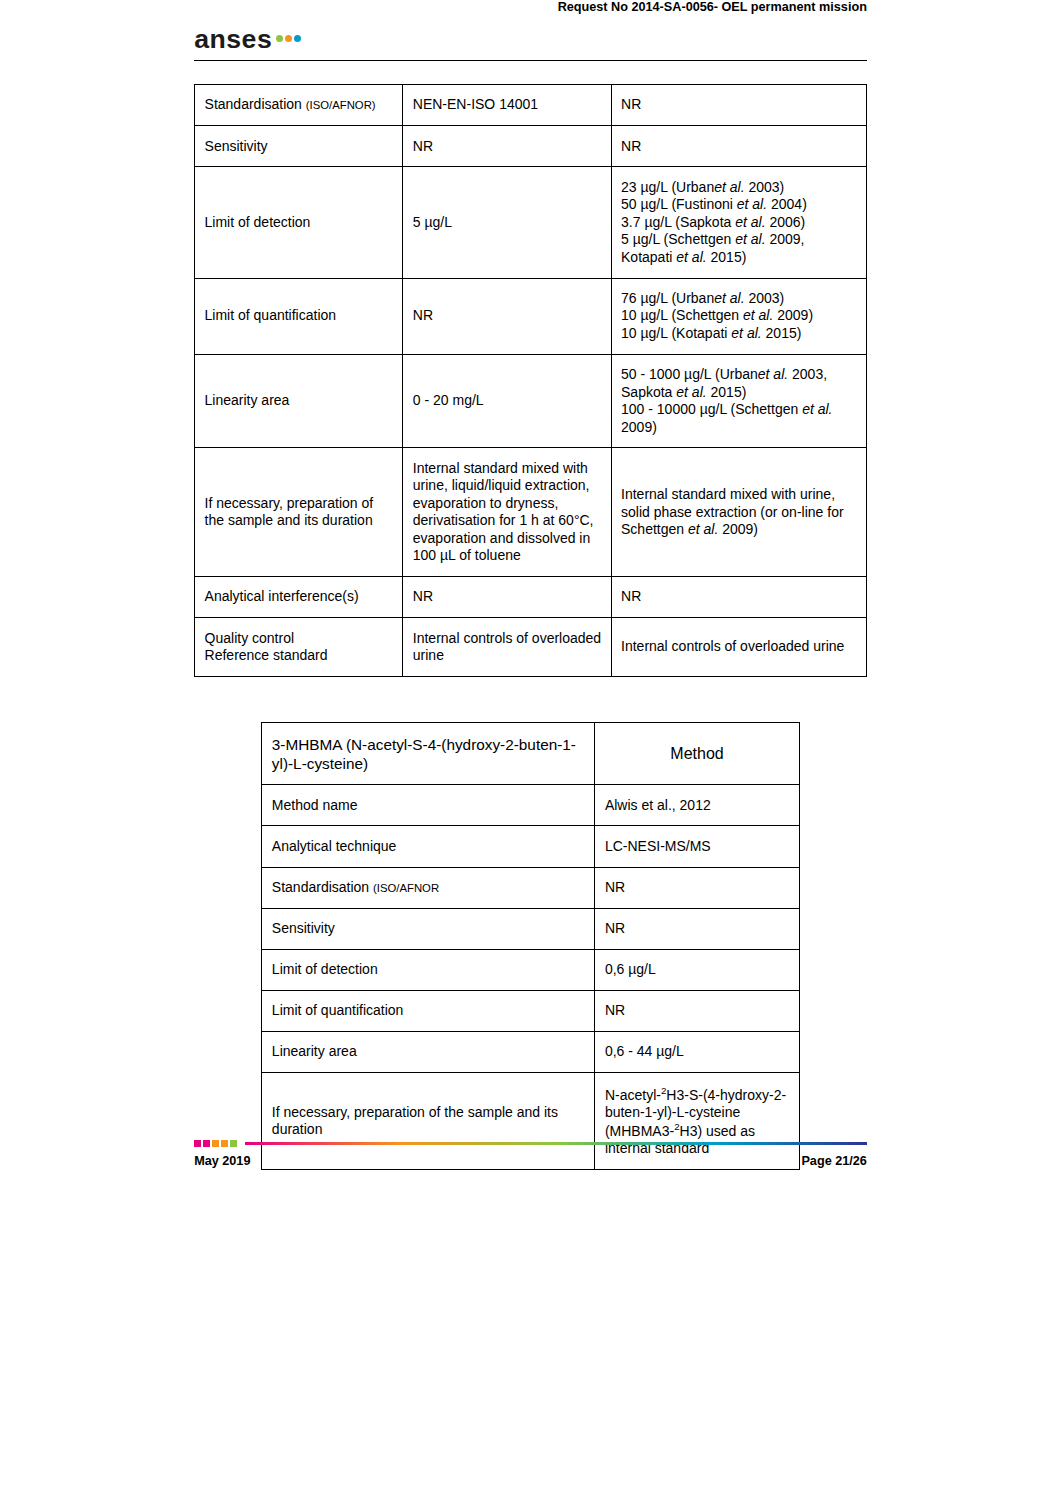Request No 2014-SA-0056- OEL permanent mission
anses
| Standardisation (ISO/AFNOR) | NEN-EN-ISO 14001 | NR |
| Sensitivity | NR | NR |
| Limit of detection | 5 µg/L | 23 µg/L (Urban et al. 2003) 50 µg/L (Fustinoni et al. 2004) 3.7 µg/L (Sapkota et al. 2006) 5 µg/L (Schettgen et al. 2009, Kotapati et al. 2015) |
| Limit of quantification | NR | 76 µg/L (Urban et al. 2003) 10 µg/L (Schettgen et al. 2009) 10 µg/L (Kotapati et al. 2015) |
| Linearity area | 0 - 20 mg/L | 50 - 1000 µg/L (Urban et al. 2003, Sapkota et al. 2015) 100 - 10000 µg/L (Schettgen et al. 2009) |
| If necessary, preparation of the sample and its duration | Internal standard mixed with urine, liquid/liquid extraction, evaporation to dryness, derivatisation for 1 h at 60°C, evaporation and dissolved in 100 µL of toluene | Internal standard mixed with urine, solid phase extraction (or on-line for Schettgen et al. 2009) |
| Analytical interference(s) | NR | NR |
| Quality control Reference standard | Internal controls of overloaded urine | Internal controls of overloaded urine |
| 3-MHBMA (N-acetyl-S-4-(hydroxy-2-buten-1-yl)-L-cysteine) | Method |
| Method name | Alwis et al., 2012 |
| Analytical technique | LC-NESI-MS/MS |
| Standardisation (ISO/AFNOR | NR |
| Sensitivity | NR |
| Limit of detection | 0,6 µg/L |
| Limit of quantification | NR |
| Linearity area | 0,6 - 44 µg/L |
| If necessary, preparation of the sample and its duration | N-acetyl- 2 H3-S-(4-hydroxy-2-buten-1-yl)-L-cysteine (MHBMA3- 2 H3) used as internal standard |
May 2019 Page 21/26